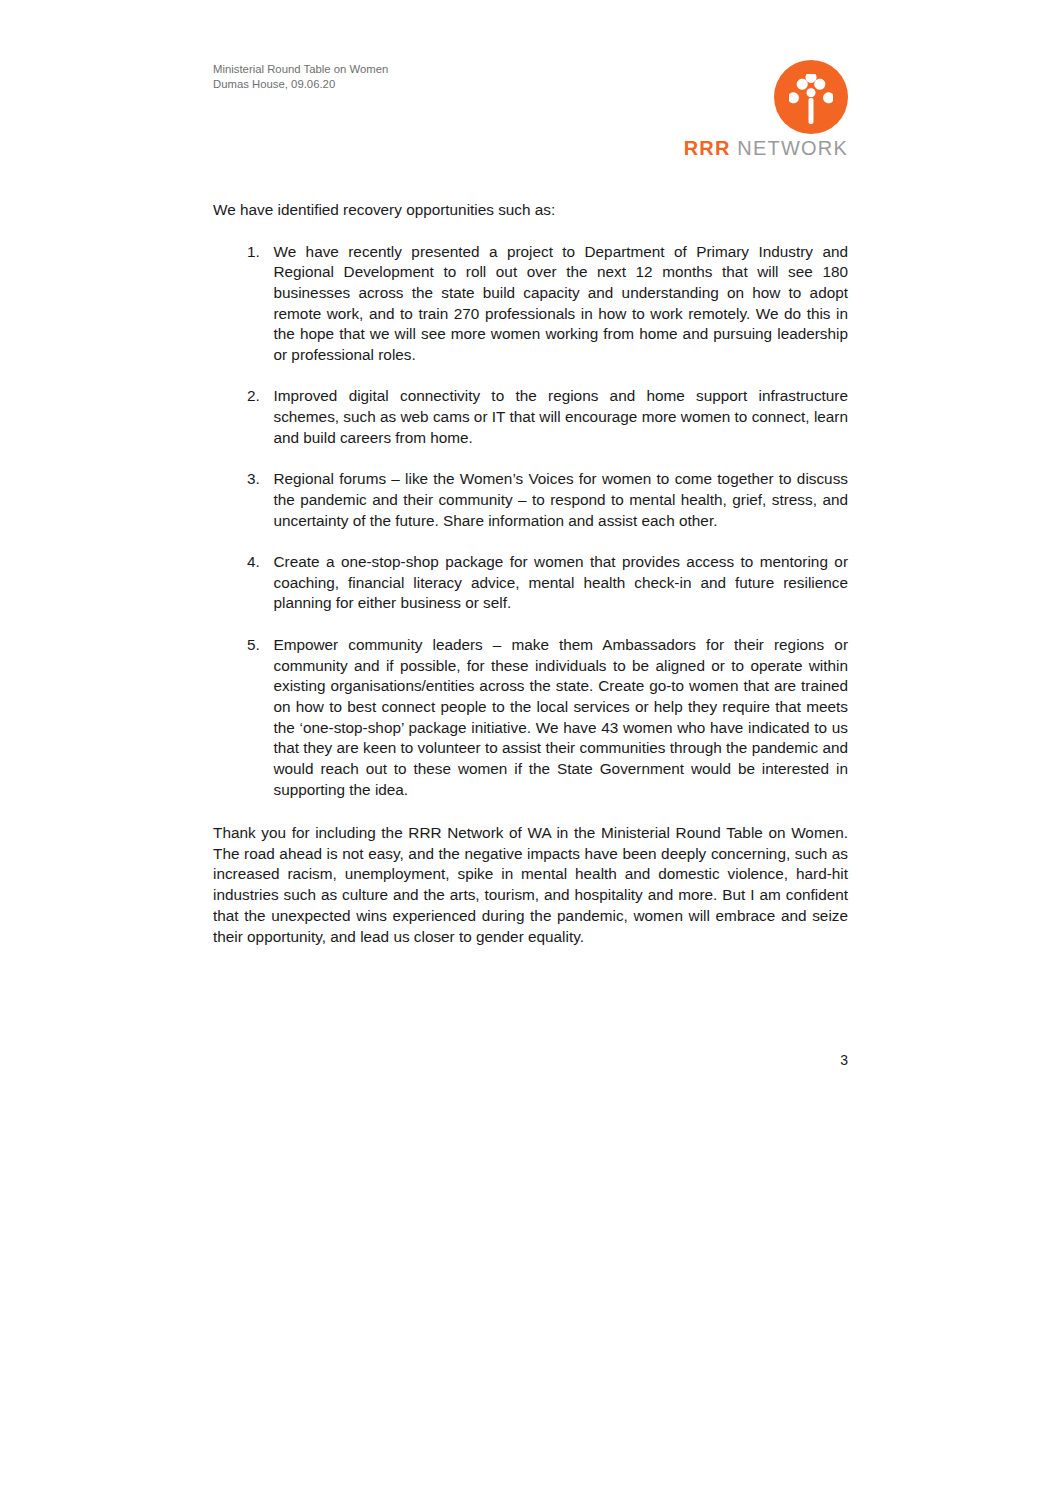Ministerial Round Table on Women
Dumas House, 09.06.20
RRR NETWORK
We have identified recovery opportunities such as:
We have recently presented a project to Department of Primary Industry and Regional Development to roll out over the next 12 months that will see 180 businesses across the state build capacity and understanding on how to adopt remote work, and to train 270 professionals in how to work remotely. We do this in the hope that we will see more women working from home and pursuing leadership or professional roles.
Improved digital connectivity to the regions and home support infrastructure schemes, such as web cams or IT that will encourage more women to connect, learn and build careers from home.
Regional forums – like the Women’s Voices for women to come together to discuss the pandemic and their community – to respond to mental health, grief, stress, and uncertainty of the future. Share information and assist each other.
Create a one-stop-shop package for women that provides access to mentoring or coaching, financial literacy advice, mental health check-in and future resilience planning for either business or self.
Empower community leaders – make them Ambassadors for their regions or community and if possible, for these individuals to be aligned or to operate within existing organisations/entities across the state. Create go-to women that are trained on how to best connect people to the local services or help they require that meets the ‘one-stop-shop’ package initiative. We have 43 women who have indicated to us that they are keen to volunteer to assist their communities through the pandemic and would reach out to these women if the State Government would be interested in supporting the idea.
Thank you for including the RRR Network of WA in the Ministerial Round Table on Women. The road ahead is not easy, and the negative impacts have been deeply concerning, such as increased racism, unemployment, spike in mental health and domestic violence, hard-hit industries such as culture and the arts, tourism, and hospitality and more. But I am confident that the unexpected wins experienced during the pandemic, women will embrace and seize their opportunity, and lead us closer to gender equality.
3